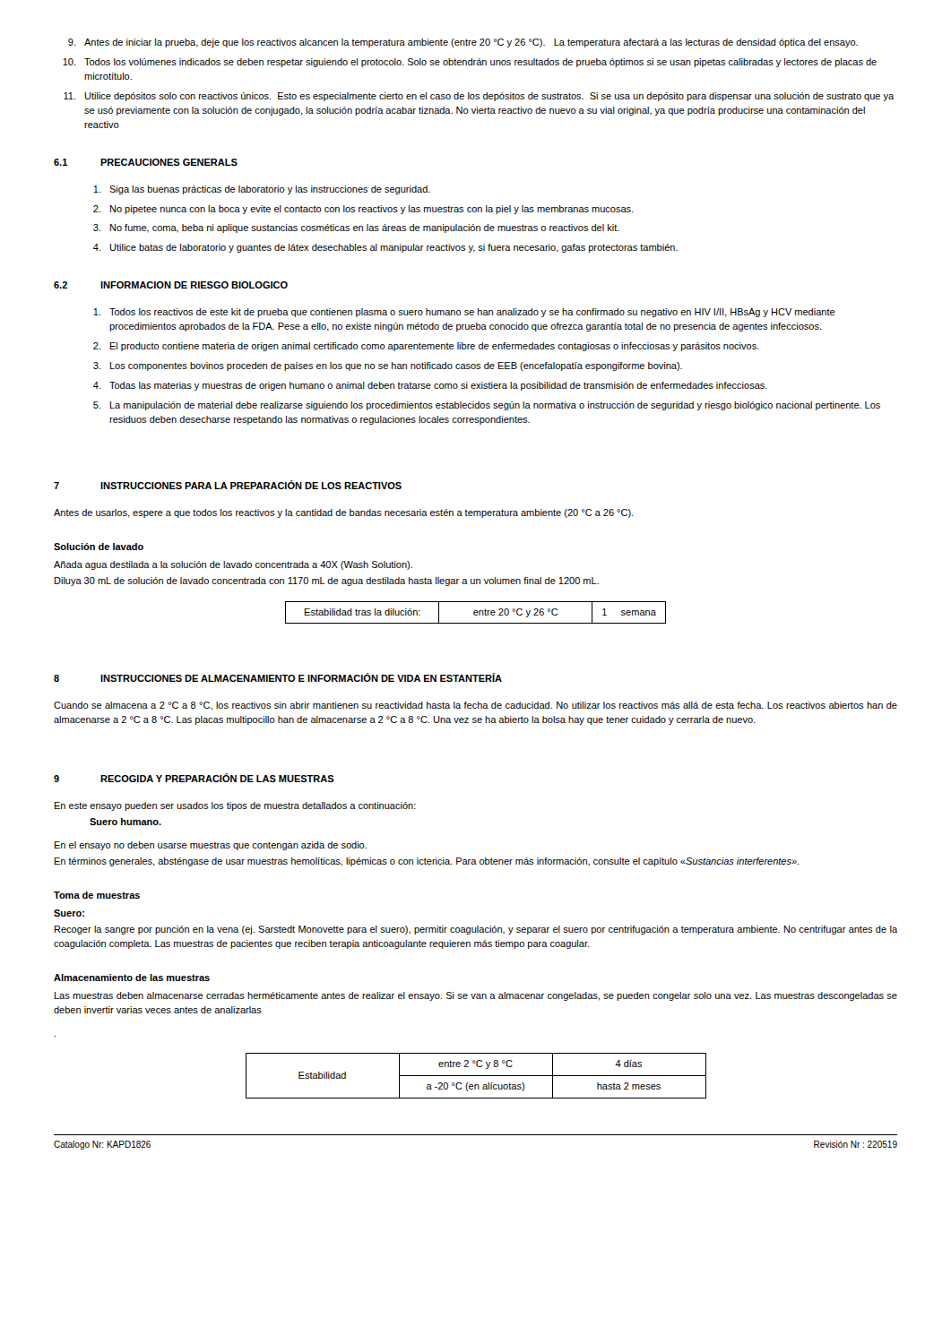Antes de iniciar la prueba, deje que los reactivos alcancen la temperatura ambiente (entre 20 °C y 26 °C). La temperatura afectará a las lecturas de densidad óptica del ensayo.
Todos los volúmenes indicados se deben respetar siguiendo el protocolo. Solo se obtendrán unos resultados de prueba óptimos si se usan pipetas calibradas y lectores de placas de microtítulo.
Utilice depósitos solo con reactivos únicos. Esto es especialmente cierto en el caso de los depósitos de sustratos. Si se usa un depósito para dispensar una solución de sustrato que ya se usó previamente con la solución de conjugado, la solución podría acabar tiznada. No vierta reactivo de nuevo a su vial original, ya que podría producirse una contaminación del reactivo
6.1 PRECAUCIONES GENERALS
Siga las buenas prácticas de laboratorio y las instrucciones de seguridad.
No pipetee nunca con la boca y evite el contacto con los reactivos y las muestras con la piel y las membranas mucosas.
No fume, coma, beba ni aplique sustancias cosméticas en las áreas de manipulación de muestras o reactivos del kit.
Utilice batas de laboratorio y guantes de látex desechables al manipular reactivos y, si fuera necesario, gafas protectoras también.
6.2 INFORMACION DE RIESGO BIOLOGICO
Todos los reactivos de este kit de prueba que contienen plasma o suero humano se han analizado y se ha confirmado su negativo en HIV I/II, HBsAg y HCV mediante procedimientos aprobados de la FDA. Pese a ello, no existe ningún método de prueba conocido que ofrezca garantía total de no presencia de agentes infecciosos.
El producto contiene materia de origen animal certificado como aparentemente libre de enfermedades contagiosas o infecciosas y parásitos nocivos.
Los componentes bovinos proceden de países en los que no se han notificado casos de EEB (encefalopatía espongiforme bovina).
Todas las materias y muestras de origen humano o animal deben tratarse como si existiera la posibilidad de transmisión de enfermedades infecciosas.
La manipulación de material debe realizarse siguiendo los procedimientos establecidos según la normativa o instrucción de seguridad y riesgo biológico nacional pertinente. Los residuos deben desecharse respetando las normativas o regulaciones locales correspondientes.
7 INSTRUCCIONES PARA LA PREPARACIÓN DE LOS REACTIVOS
Antes de usarlos, espere a que todos los reactivos y la cantidad de bandas necesaria estén a temperatura ambiente (20 °C a 26 °C).
Solución de lavado
Añada agua destilada a la solución de lavado concentrada a 40X (Wash Solution).
Diluya 30 mL de solución de lavado concentrada con 1170 mL de agua destilada hasta llegar a un volumen final de 1200 mL.
| Estabilidad tras la dilución: | entre 20 °C y 26 °C | 1 semana |
8 INSTRUCCIONES DE ALMACENAMIENTO E INFORMACIÓN DE VIDA EN ESTANTERÍA
Cuando se almacena a 2 °C a 8 °C, los reactivos sin abrir mantienen su reactividad hasta la fecha de caducidad. No utilizar los reactivos más allá de esta fecha. Los reactivos abiertos han de almacenarse a 2 °C a 8 °C. Las placas multipocillo han de almacenarse a 2 °C a 8 °C. Una vez se ha abierto la bolsa hay que tener cuidado y cerrarla de nuevo.
9 RECOGIDA Y PREPARACIÓN DE LAS MUESTRAS
En este ensayo pueden ser usados los tipos de muestra detallados a continuación:
Suero humano.
En el ensayo no deben usarse muestras que contengan azida de sodio.
En términos generales, absténgase de usar muestras hemolíticas, lipémicas o con ictericia. Para obtener más información, consulte el capítulo «Sustancias interferentes».
Toma de muestras
Suero:
Recoger la sangre por punción en la vena (ej. Sarstedt Monovette para el suero), permitir coagulación, y separar el suero por centrifugación a temperatura ambiente. No centrifugar antes de la coagulación completa. Las muestras de pacientes que reciben terapia anticoagulante requieren más tiempo para coagular.
Almacenamiento de las muestras
Las muestras deben almacenarse cerradas herméticamente antes de realizar el ensayo. Si se van a almacenar congeladas, se pueden congelar solo una vez. Las muestras descongeladas se deben invertir varias veces antes de analizarlas
.
| Estabilidad | entre 2 °C y 8 °C | 4 días |
| a -20 °C (en alícuotas) | hasta 2 meses |
Catalogo Nr: KAPD1826 Revisión Nr : 220519